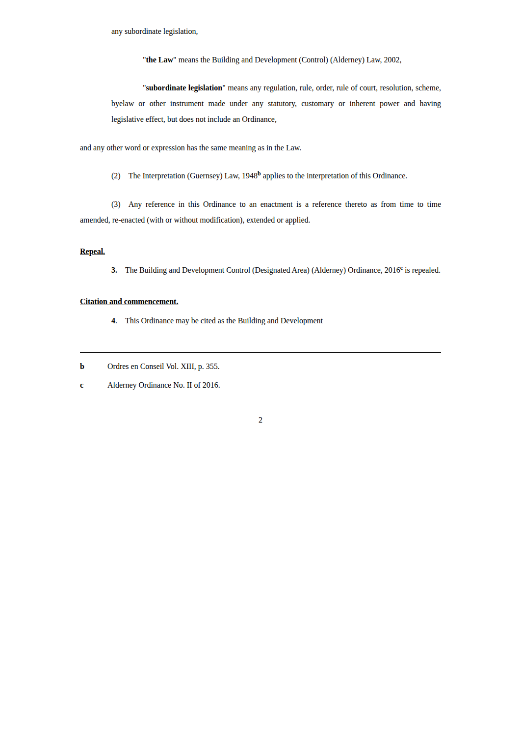any subordinate legislation,
"the Law" means the Building and Development (Control) (Alderney) Law, 2002,
"subordinate legislation" means any regulation, rule, order, rule of court, resolution, scheme, byelaw or other instrument made under any statutory, customary or inherent power and having legislative effect, but does not include an Ordinance,
and any other word or expression has the same meaning as in the Law.
(2) The Interpretation (Guernsey) Law, 1948b applies to the interpretation of this Ordinance.
(3) Any reference in this Ordinance to an enactment is a reference thereto as from time to time amended, re-enacted (with or without modification), extended or applied.
Repeal.
3. The Building and Development Control (Designated Area) (Alderney) Ordinance, 2016c is repealed.
Citation and commencement.
4. This Ordinance may be cited as the Building and Development
b Ordres en Conseil Vol. XIII, p. 355.
c Alderney Ordinance No. II of 2016.
2